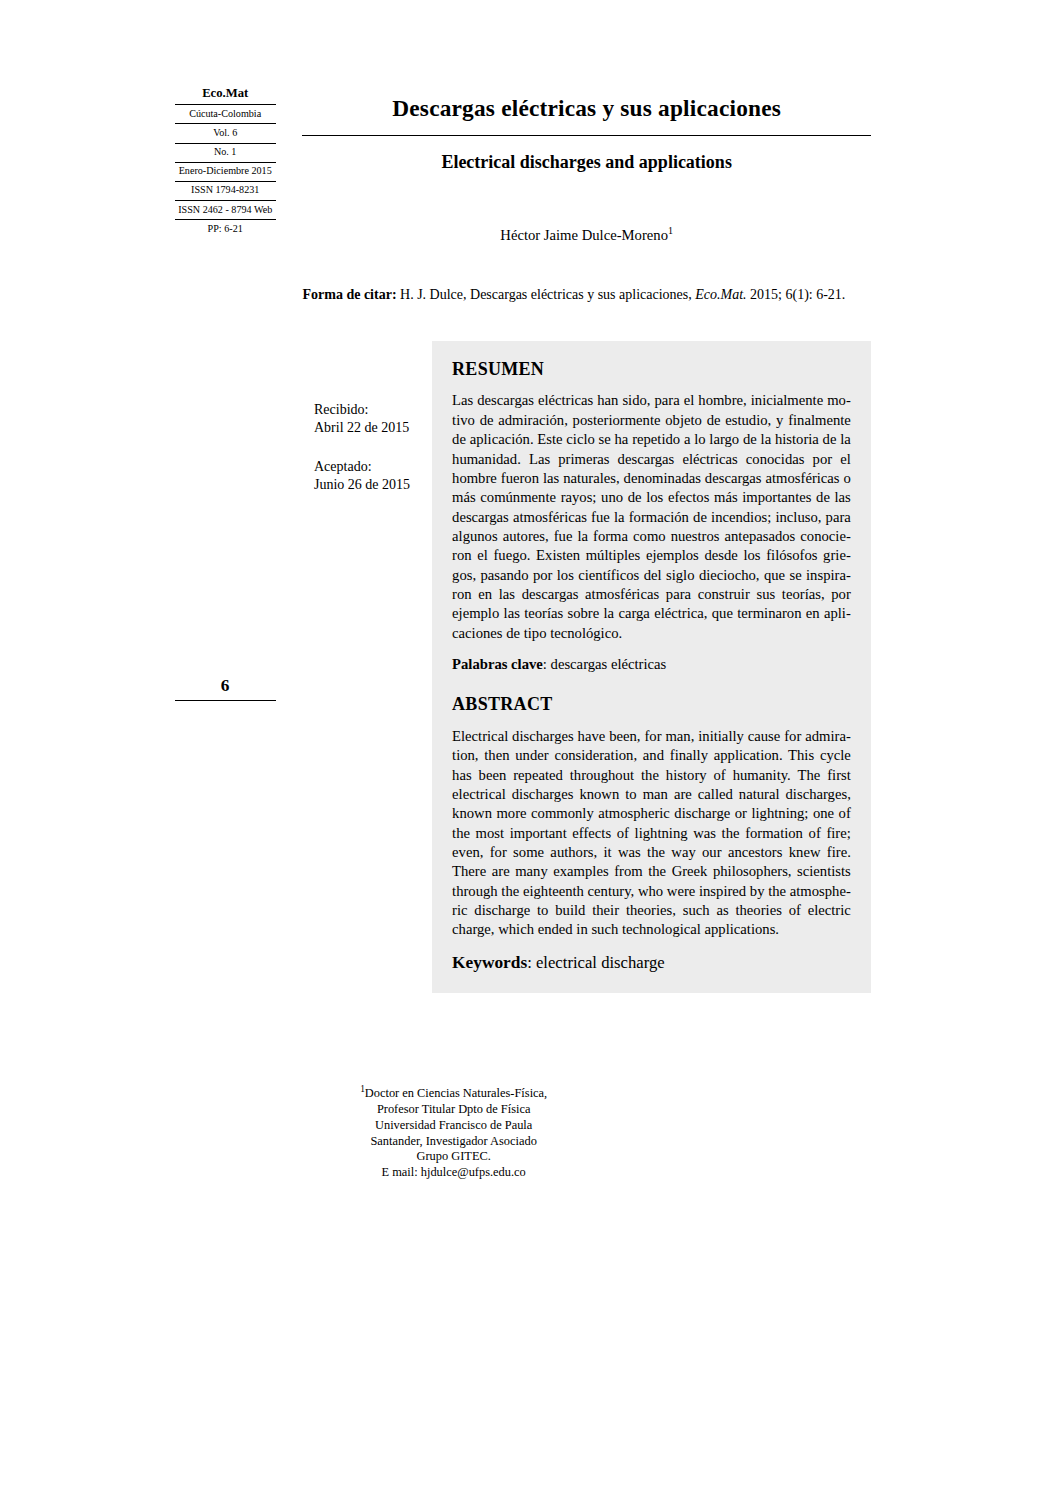Eco.Mat
Cúcuta-Colombia
Vol. 6
No. 1
Enero-Diciembre 2015
ISSN 1794-8231
ISSN 2462 - 8794 Web
PP: 6-21
6
Descargas eléctricas y sus aplicaciones
Electrical discharges and applications
Héctor Jaime Dulce-Moreno1
Forma de citar: H. J. Dulce, Descargas eléctricas y sus aplicaciones, Eco.Mat. 2015; 6(1): 6-21.
Recibido:
Abril 22 de 2015
Aceptado:
Junio 26 de 2015
RESUMEN
Las descargas eléctricas han sido, para el hombre, inicialmente motivo de admiración, posteriormente objeto de estudio, y finalmente de aplicación. Este ciclo se ha repetido a lo largo de la historia de la humanidad. Las primeras descargas eléctricas conocidas por el hombre fueron las naturales, denominadas descargas atmosféricas o más comúnmente rayos; uno de los efectos más importantes de las descargas atmosféricas fue la formación de incendios; incluso, para algunos autores, fue la forma como nuestros antepasados conocieron el fuego. Existen múltiples ejemplos desde los filósofos griegos, pasando por los científicos del siglo dieciocho, que se inspiraron en las descargas atmosféricas para construir sus teorías, por ejemplo las teorías sobre la carga eléctrica, que terminaron en aplicaciones de tipo tecnológico.
Palabras clave: descargas eléctricas
ABSTRACT
Electrical discharges have been, for man, initially cause for admiration, then under consideration, and finally application. This cycle has been repeated throughout the history of humanity. The first electrical discharges known to man are called natural discharges, known more commonly atmospheric discharge or lightning; one of the most important effects of lightning was the formation of fire; even, for some authors, it was the way our ancestors knew fire. There are many examples from the Greek philosophers, scientists through the eighteenth century, who were inspired by the atmospheric discharge to build their theories, such as theories of electric charge, which ended in such technological applications.
Keywords: electrical discharge
1Doctor en Ciencias Naturales-Física, Profesor Titular Dpto de Física Universidad Francisco de Paula Santander, Investigador Asociado Grupo GITEC.
E mail: hjdulce@ufps.edu.co